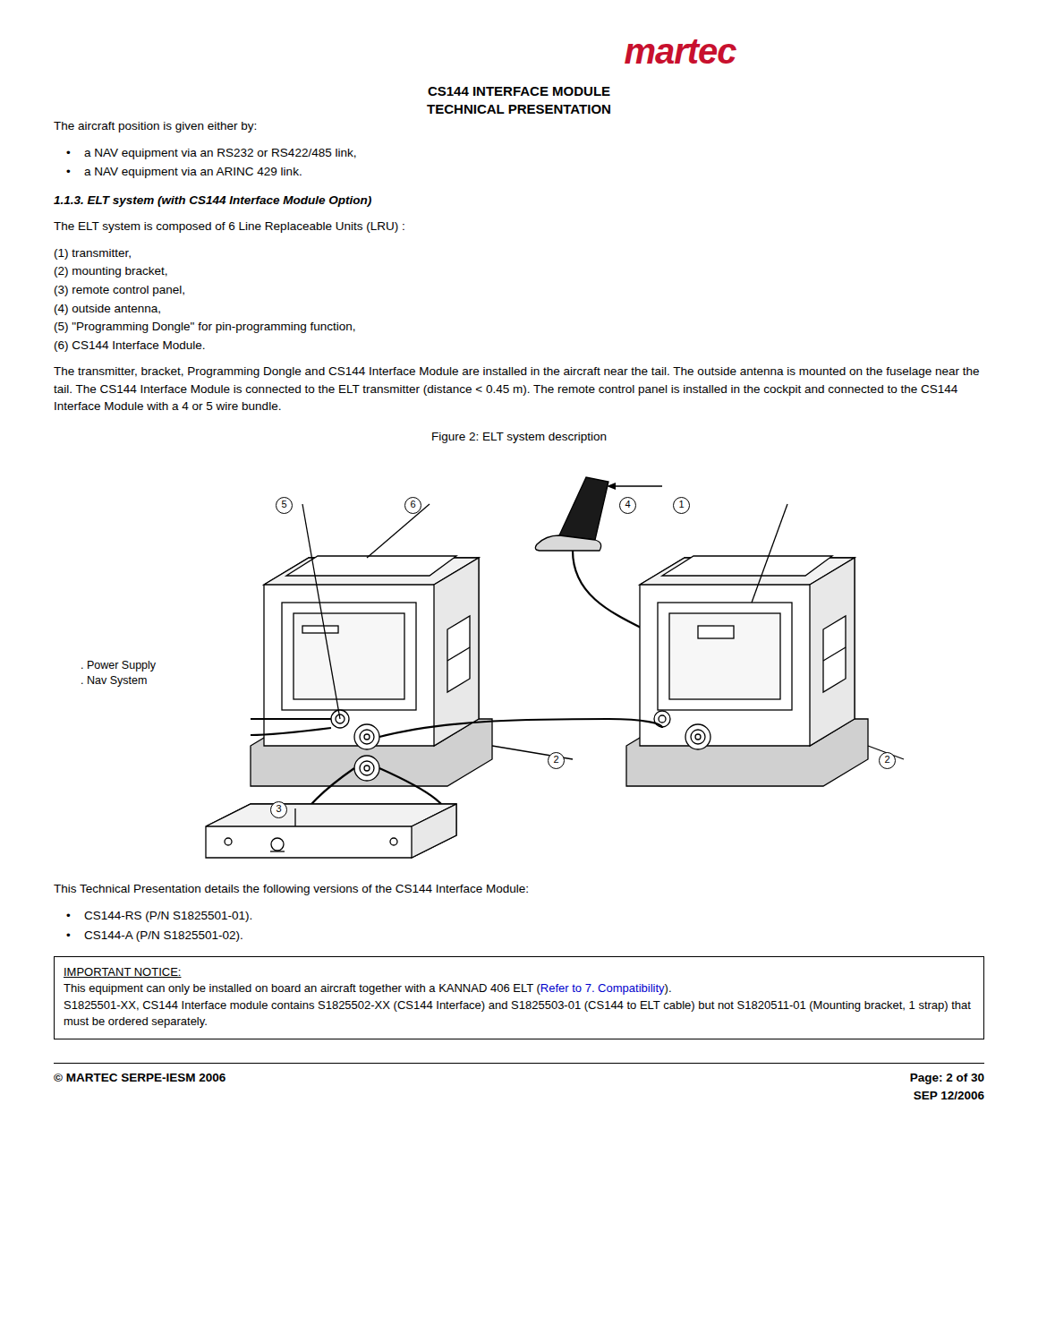martec
CS144 INTERFACE MODULE
TECHNICAL PRESENTATION
The aircraft position is given either by:
a NAV equipment via an RS232 or RS422/485 link,
a NAV equipment via an ARINC 429 link.
1.1.3. ELT system (with CS144 Interface Module Option)
The ELT system is composed of 6 Line Replaceable Units (LRU) :
(1) transmitter,
(2) mounting bracket,
(3) remote control panel,
(4) outside antenna,
(5) "Programming Dongle" for pin-programming function,
(6) CS144 Interface Module.
The transmitter, bracket, Programming Dongle and CS144 Interface Module are installed in the aircraft near the tail. The outside antenna is mounted on the fuselage near the tail. The CS144 Interface Module is connected to the ELT transmitter (distance < 0.45 m). The remote control panel is installed in the cockpit and connected to the CS144 Interface Module with a 4 or 5 wire bundle.
Figure 2: ELT system description
5
6
4
1
2
2
3
. Power Supply
. Nav System
This Technical Presentation details the following versions of the CS144 Interface Module:
CS144-RS (P/N S1825501-01).
CS144-A (P/N S1825501-02).
IMPORTANT NOTICE:
This equipment can only be installed on board an aircraft together with a KANNAD 406 ELT (Refer to 7. Compatibility).
S1825501-XX, CS144 Interface module contains S1825502-XX (CS144 Interface) and S1825503-01 (CS144 to ELT cable) but not S1820511-01 (Mounting bracket, 1 strap) that must be ordered separately.
© MARTEC SERPE-IESM 2006
Page: 2 of 30
SEP 12/2006